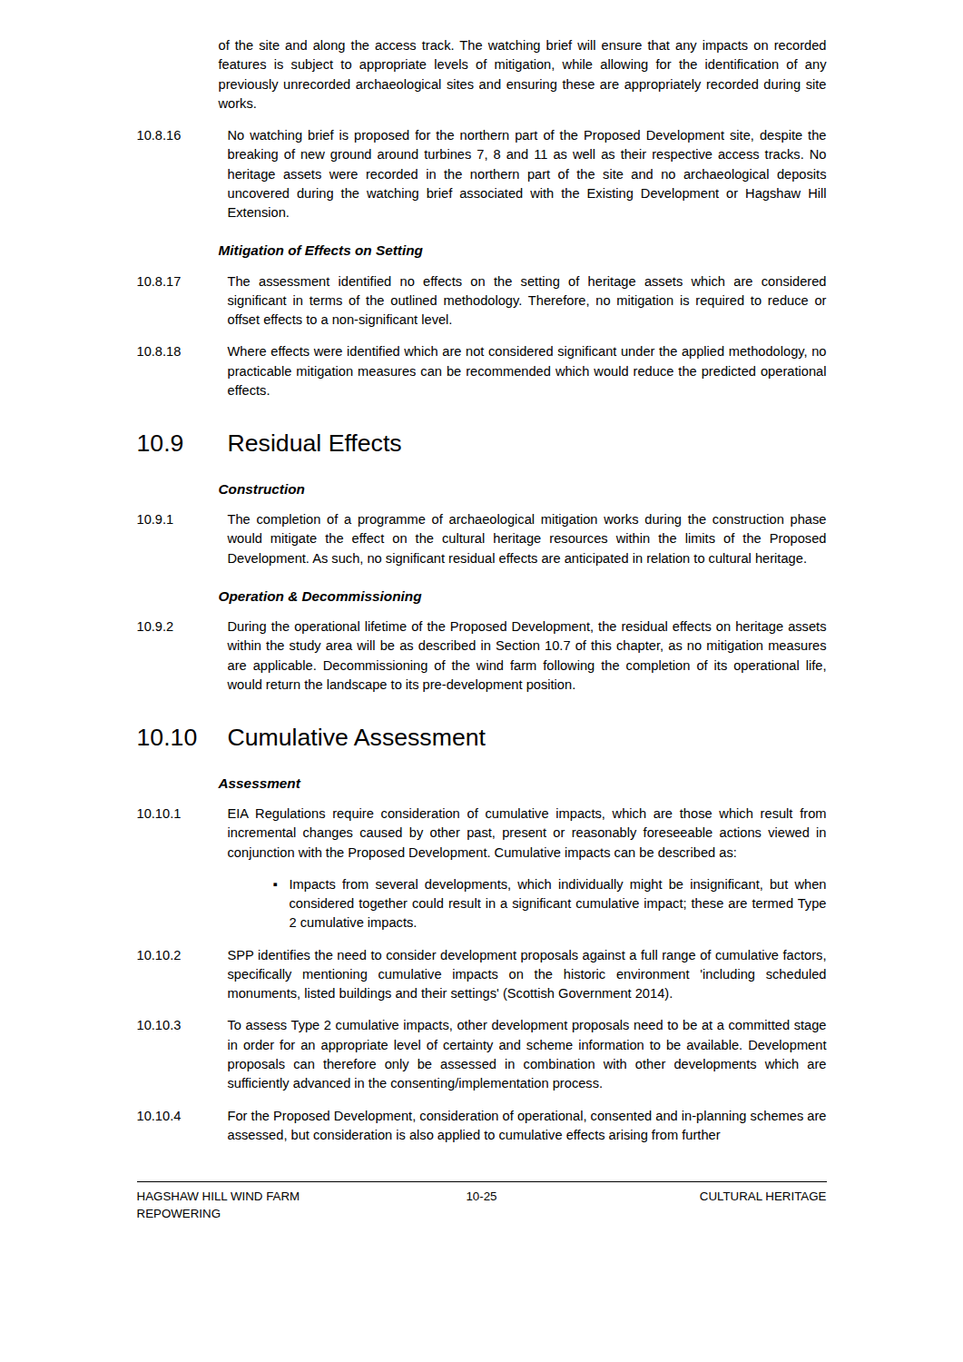of the site and along the access track. The watching brief will ensure that any impacts on recorded features is subject to appropriate levels of mitigation, while allowing for the identification of any previously unrecorded archaeological sites and ensuring these are appropriately recorded during site works.
10.8.16
No watching brief is proposed for the northern part of the Proposed Development site, despite the breaking of new ground around turbines 7, 8 and 11 as well as their respective access tracks. No heritage assets were recorded in the northern part of the site and no archaeological deposits uncovered during the watching brief associated with the Existing Development or Hagshaw Hill Extension.
Mitigation of Effects on Setting
10.8.17
The assessment identified no effects on the setting of heritage assets which are considered significant in terms of the outlined methodology. Therefore, no mitigation is required to reduce or offset effects to a non-significant level.
10.8.18
Where effects were identified which are not considered significant under the applied methodology, no practicable mitigation measures can be recommended which would reduce the predicted operational effects.
10.9 Residual Effects
Construction
10.9.1
The completion of a programme of archaeological mitigation works during the construction phase would mitigate the effect on the cultural heritage resources within the limits of the Proposed Development. As such, no significant residual effects are anticipated in relation to cultural heritage.
Operation & Decommissioning
10.9.2
During the operational lifetime of the Proposed Development, the residual effects on heritage assets within the study area will be as described in Section 10.7 of this chapter, as no mitigation measures are applicable. Decommissioning of the wind farm following the completion of its operational life, would return the landscape to its pre-development position.
10.10 Cumulative Assessment
Assessment
10.10.1
EIA Regulations require consideration of cumulative impacts, which are those which result from incremental changes caused by other past, present or reasonably foreseeable actions viewed in conjunction with the Proposed Development. Cumulative impacts can be described as:
Impacts from several developments, which individually might be insignificant, but when considered together could result in a significant cumulative impact; these are termed Type 2 cumulative impacts.
10.10.2
SPP identifies the need to consider development proposals against a full range of cumulative factors, specifically mentioning cumulative impacts on the historic environment 'including scheduled monuments, listed buildings and their settings' (Scottish Government 2014).
10.10.3
To assess Type 2 cumulative impacts, other development proposals need to be at a committed stage in order for an appropriate level of certainty and scheme information to be available. Development proposals can therefore only be assessed in combination with other developments which are sufficiently advanced in the consenting/implementation process.
10.10.4
For the Proposed Development, consideration of operational, consented and in-planning schemes are assessed, but consideration is also applied to cumulative effects arising from further
HAGSHAW HILL WIND FARM
REPOWERING
10-25
CULTURAL HERITAGE